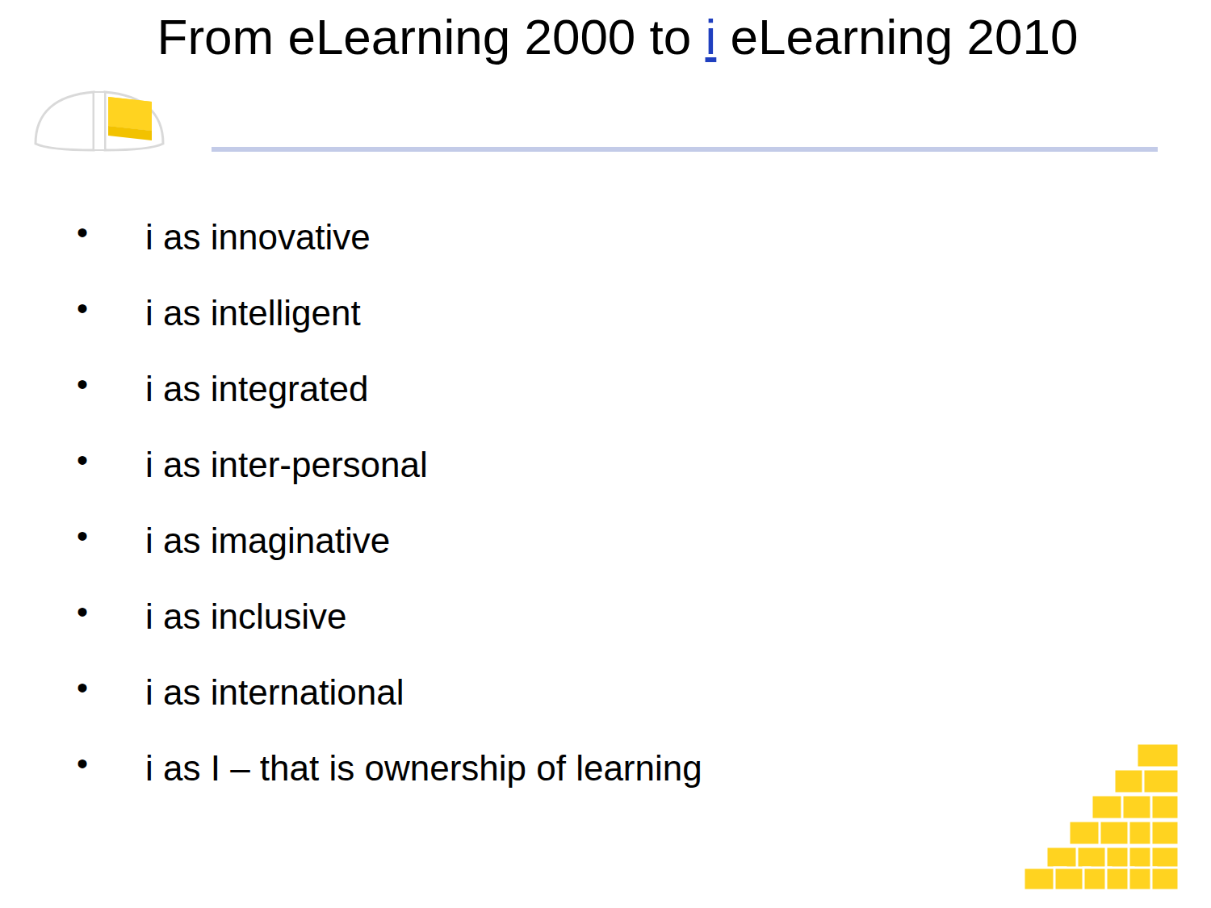From eLearning 2000 to i eLearning 2010
i as innovative
i as intelligent
i as integrated
i as inter-personal
i as imaginative
i as inclusive
i as international
i as I – that is ownership of learning